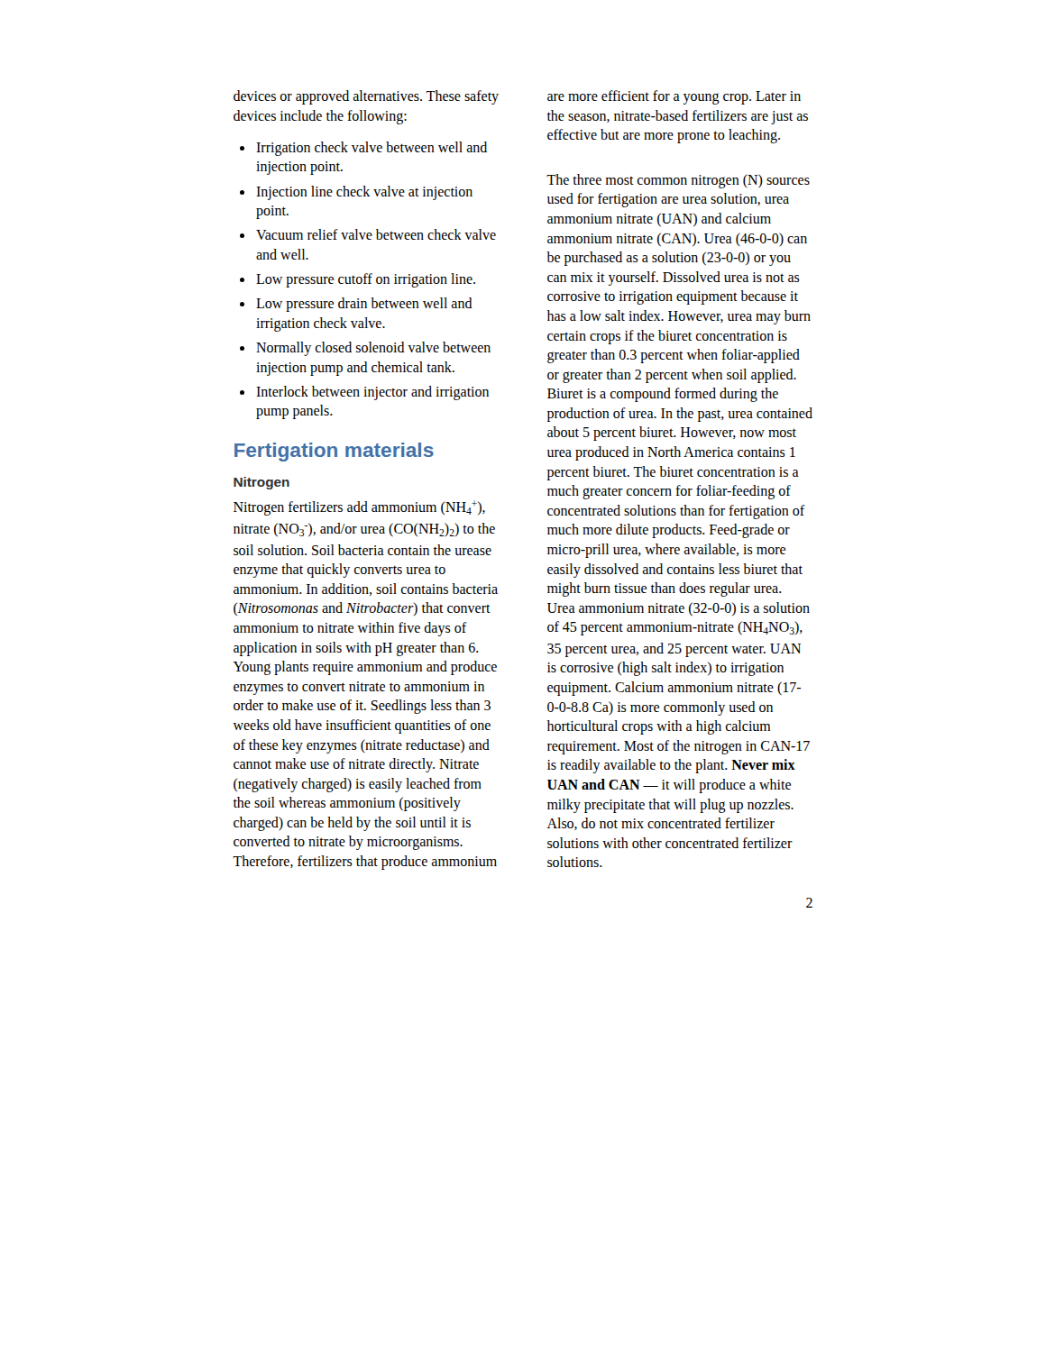devices or approved alternatives. These safety devices include the following:
Irrigation check valve between well and injection point.
Injection line check valve at injection point.
Vacuum relief valve between check valve and well.
Low pressure cutoff on irrigation line.
Low pressure drain between well and irrigation check valve.
Normally closed solenoid valve between injection pump and chemical tank.
Interlock between injector and irrigation pump panels.
Fertigation materials
Nitrogen
Nitrogen fertilizers add ammonium (NH4+), nitrate (NO3-), and/or urea (CO(NH2)2) to the soil solution. Soil bacteria contain the urease enzyme that quickly converts urea to ammonium. In addition, soil contains bacteria (Nitrosomonas and Nitrobacter) that convert ammonium to nitrate within five days of application in soils with pH greater than 6. Young plants require ammonium and produce enzymes to convert nitrate to ammonium in order to make use of it. Seedlings less than 3 weeks old have insufficient quantities of one of these key enzymes (nitrate reductase) and cannot make use of nitrate directly. Nitrate (negatively charged) is easily leached from the soil whereas ammonium (positively charged) can be held by the soil until it is converted to nitrate by microorganisms. Therefore, fertilizers that produce ammonium are more efficient for a young crop. Later in the season, nitrate-based fertilizers are just as effective but are more prone to leaching.
The three most common nitrogen (N) sources used for fertigation are urea solution, urea ammonium nitrate (UAN) and calcium ammonium nitrate (CAN). Urea (46-0-0) can be purchased as a solution (23-0-0) or you can mix it yourself. Dissolved urea is not as corrosive to irrigation equipment because it has a low salt index. However, urea may burn certain crops if the biuret concentration is greater than 0.3 percent when foliar-applied or greater than 2 percent when soil applied. Biuret is a compound formed during the production of urea. In the past, urea contained about 5 percent biuret. However, now most urea produced in North America contains 1 percent biuret. The biuret concentration is a much greater concern for foliar-feeding of concentrated solutions than for fertigation of much more dilute products. Feed-grade or micro-prill urea, where available, is more easily dissolved and contains less biuret that might burn tissue than does regular urea. Urea ammonium nitrate (32-0-0) is a solution of 45 percent ammonium-nitrate (NH4NO3), 35 percent urea, and 25 percent water. UAN is corrosive (high salt index) to irrigation equipment. Calcium ammonium nitrate (17-0-0-8.8 Ca) is more commonly used on horticultural crops with a high calcium requirement. Most of the nitrogen in CAN-17 is readily available to the plant. Never mix UAN and CAN — it will produce a white milky precipitate that will plug up nozzles. Also, do not mix concentrated fertilizer solutions with other concentrated fertilizer solutions.
2